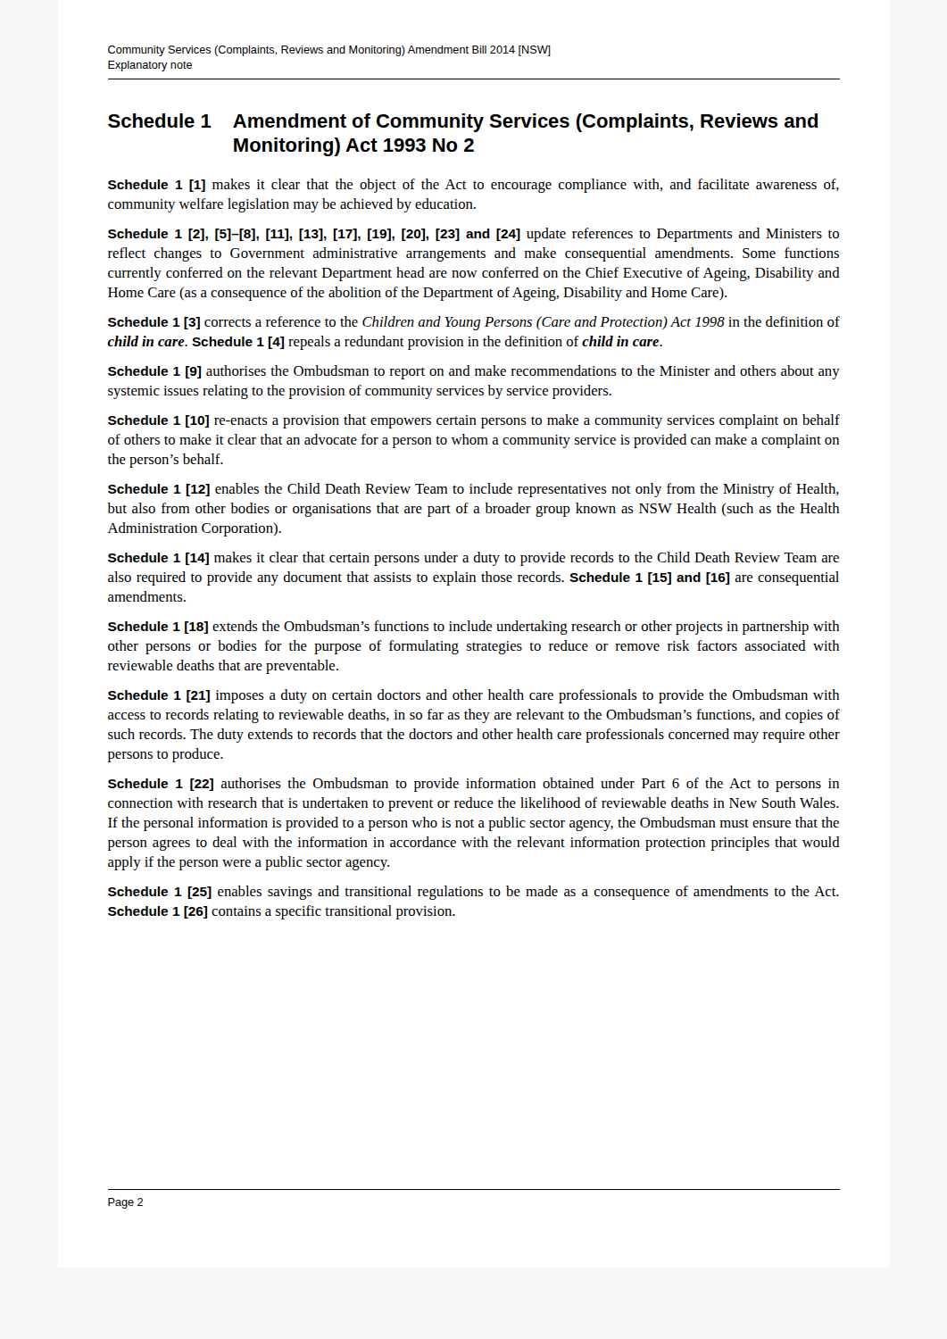Community Services (Complaints, Reviews and Monitoring) Amendment Bill 2014 [NSW] Explanatory note
Schedule 1 Amendment of Community Services (Complaints, Reviews and Monitoring) Act 1993 No 2
Schedule 1 [1] makes it clear that the object of the Act to encourage compliance with, and facilitate awareness of, community welfare legislation may be achieved by education.
Schedule 1 [2], [5]–[8], [11], [13], [17], [19], [20], [23] and [24] update references to Departments and Ministers to reflect changes to Government administrative arrangements and make consequential amendments. Some functions currently conferred on the relevant Department head are now conferred on the Chief Executive of Ageing, Disability and Home Care (as a consequence of the abolition of the Department of Ageing, Disability and Home Care).
Schedule 1 [3] corrects a reference to the Children and Young Persons (Care and Protection) Act 1998 in the definition of child in care. Schedule 1 [4] repeals a redundant provision in the definition of child in care.
Schedule 1 [9] authorises the Ombudsman to report on and make recommendations to the Minister and others about any systemic issues relating to the provision of community services by service providers.
Schedule 1 [10] re-enacts a provision that empowers certain persons to make a community services complaint on behalf of others to make it clear that an advocate for a person to whom a community service is provided can make a complaint on the person’s behalf.
Schedule 1 [12] enables the Child Death Review Team to include representatives not only from the Ministry of Health, but also from other bodies or organisations that are part of a broader group known as NSW Health (such as the Health Administration Corporation).
Schedule 1 [14] makes it clear that certain persons under a duty to provide records to the Child Death Review Team are also required to provide any document that assists to explain those records. Schedule 1 [15] and [16] are consequential amendments.
Schedule 1 [18] extends the Ombudsman’s functions to include undertaking research or other projects in partnership with other persons or bodies for the purpose of formulating strategies to reduce or remove risk factors associated with reviewable deaths that are preventable.
Schedule 1 [21] imposes a duty on certain doctors and other health care professionals to provide the Ombudsman with access to records relating to reviewable deaths, in so far as they are relevant to the Ombudsman’s functions, and copies of such records. The duty extends to records that the doctors and other health care professionals concerned may require other persons to produce.
Schedule 1 [22] authorises the Ombudsman to provide information obtained under Part 6 of the Act to persons in connection with research that is undertaken to prevent or reduce the likelihood of reviewable deaths in New South Wales. If the personal information is provided to a person who is not a public sector agency, the Ombudsman must ensure that the person agrees to deal with the information in accordance with the relevant information protection principles that would apply if the person were a public sector agency.
Schedule 1 [25] enables savings and transitional regulations to be made as a consequence of amendments to the Act. Schedule 1 [26] contains a specific transitional provision.
Page 2